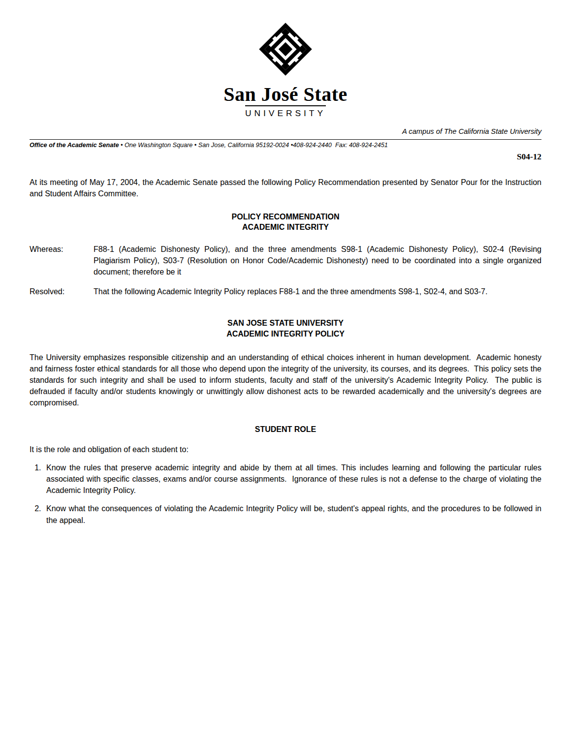San José State
UNIVERSITY
A campus of The California State University
Office of the Academic Senate • One Washington Square • San Jose, California 95192-0024 •408-924-2440 Fax: 408-924-2451
S04-12
At its meeting of May 17, 2004, the Academic Senate passed the following Policy Recommendation presented by Senator Pour for the Instruction and Student Affairs Committee.
POLICY RECOMMENDATION ACADEMIC INTEGRITY
| Whereas: | F88-1 (Academic Dishonesty Policy), and the three amendments S98-1 (Academic Dishonesty Policy), S02-4 (Revising Plagiarism Policy), S03-7 (Resolution on Honor Code/Academic Dishonesty) need to be coordinated into a single organized document; therefore be it |
| Resolved: | That the following Academic Integrity Policy replaces F88-1 and the three amendments S98-1, S02-4, and S03-7. |
SAN JOSE STATE UNIVERSITY
ACADEMIC INTEGRITY POLICY
The University emphasizes responsible citizenship and an understanding of ethical choices inherent in human development. Academic honesty and fairness foster ethical standards for all those who depend upon the integrity of the university, its courses, and its degrees. This policy sets the standards for such integrity and shall be used to inform students, faculty and staff of the university's Academic Integrity Policy. The public is defrauded if faculty and/or students knowingly or unwittingly allow dishonest acts to be rewarded academically and the university's degrees are compromised.
STUDENT ROLE
It is the role and obligation of each student to:
Know the rules that preserve academic integrity and abide by them at all times. This includes learning and following the particular rules associated with specific classes, exams and/or course assignments. Ignorance of these rules is not a defense to the charge of violating the Academic Integrity Policy.
Know what the consequences of violating the Academic Integrity Policy will be, student's appeal rights, and the procedures to be followed in the appeal.